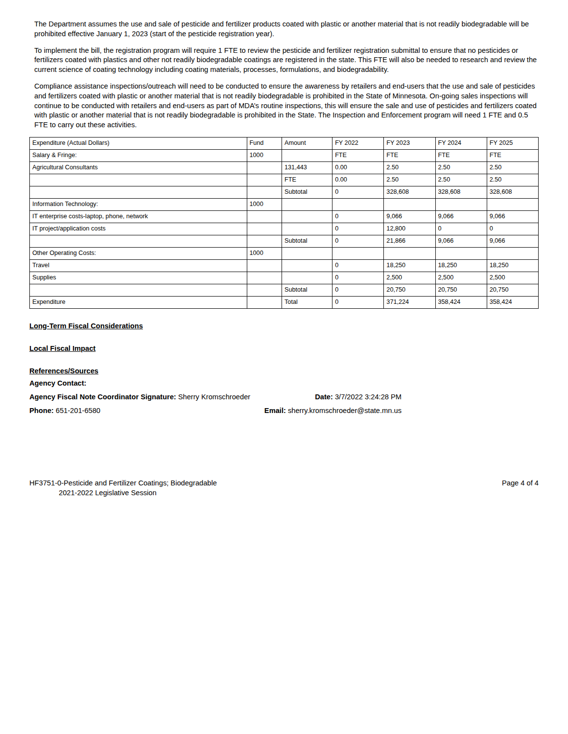The Department assumes the use and sale of pesticide and fertilizer products coated with plastic or another material that is not readily biodegradable will be prohibited effective January 1, 2023 (start of the pesticide registration year).
To implement the bill, the registration program will require 1 FTE to review the pesticide and fertilizer registration submittal to ensure that no pesticides or fertilizers coated with plastics and other not readily biodegradable coatings are registered in the state. This FTE will also be needed to research and review the current science of coating technology including coating materials, processes, formulations, and biodegradability.
Compliance assistance inspections/outreach will need to be conducted to ensure the awareness by retailers and end-users that the use and sale of pesticides and fertilizers coated with plastic or another material that is not readily biodegradable is prohibited in the State of Minnesota. On-going sales inspections will continue to be conducted with retailers and end-users as part of MDA’s routine inspections, this will ensure the sale and use of pesticides and fertilizers coated with plastic or another material that is not readily biodegradable is prohibited in the State. The Inspection and Enforcement program will need 1 FTE and 0.5 FTE to carry out these activities.
| Expenditure (Actual Dollars) | Fund | Amount | FY 2022 | FY 2023 | FY 2024 | FY 2025 |
| Salary & Fringe: | 1000 | | FTE | FTE | FTE | FTE |
| Agricultural Consultants | | 131,443 | 0.00 | 2.50 | 2.50 | 2.50 |
| | | FTE | 0.00 | 2.50 | 2.50 | 2.50 |
| | | Subtotal | 0 | 328,608 | 328,608 | 328,608 |
| Information Technology: | 1000 | | | | | |
| IT enterprise costs-laptop, phone, network | | | 0 | 9,066 | 9,066 | 9,066 |
| IT project/application costs | | | 0 | 12,800 | 0 | 0 |
| | | Subtotal | 0 | 21,866 | 9,066 | 9,066 |
| Other Operating Costs: | 1000 | | | | | |
| Travel | | | 0 | 18,250 | 18,250 | 18,250 |
| Supplies | | | 0 | 2,500 | 2,500 | 2,500 |
| | | Subtotal | 0 | 20,750 | 20,750 | 20,750 |
| Expenditure | | Total | 0 | 371,224 | 358,424 | 358,424 |
Long-Term Fiscal Considerations
Local Fiscal Impact
References/Sources
Agency Contact:
Agency Fiscal Note Coordinator Signature: Sherry Kromschroeder
Date: 3/7/2022 3:24:28 PM
Phone: 651-201-6580
Email: sherry.kromschroeder@state.mn.us
HF3751-0-Pesticide and Fertilizer Coatings; Biodegradable 2021-2022 Legislative Session
Page 4 of 4